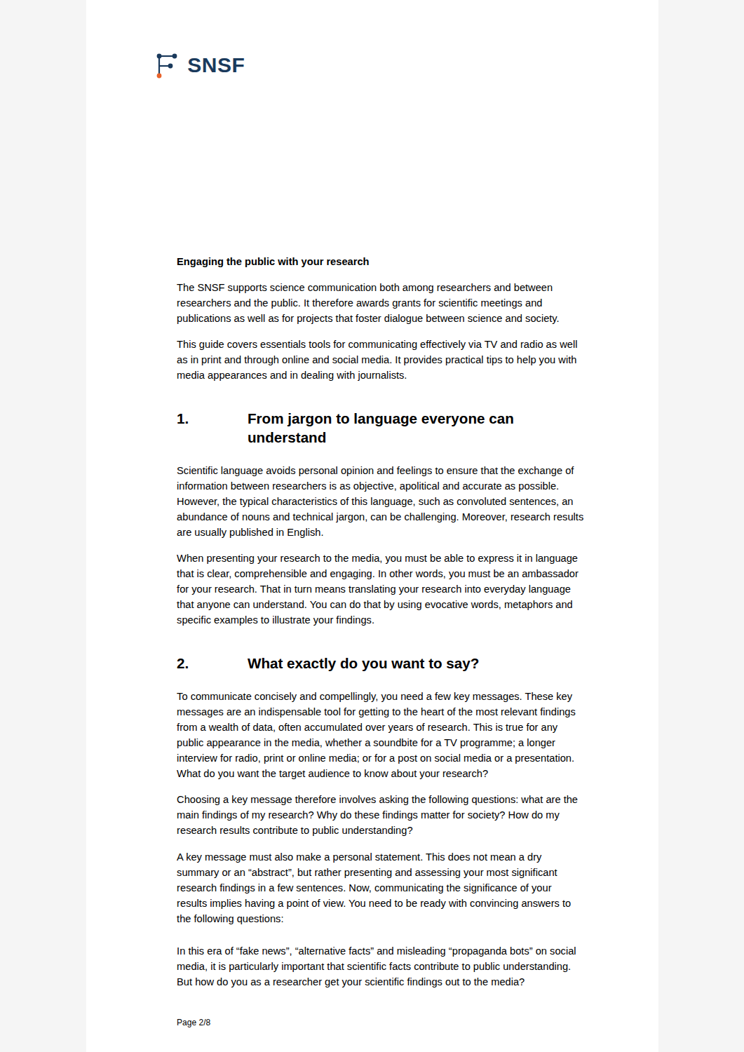SNSF
Engaging the public with your research
The SNSF supports science communication both among researchers and between researchers and the public. It therefore awards grants for scientific meetings and publications as well as for projects that foster dialogue between science and society.
This guide covers essentials tools for communicating effectively via TV and radio as well as in print and through online and social media. It provides practical tips to help you with media appearances and in dealing with journalists.
1. From jargon to language everyone can understand
Scientific language avoids personal opinion and feelings to ensure that the exchange of information between researchers is as objective, apolitical and accurate as possible. However, the typical characteristics of this language, such as convoluted sentences, an abundance of nouns and technical jargon, can be challenging. Moreover, research results are usually published in English.
When presenting your research to the media, you must be able to express it in language that is clear, comprehensible and engaging. In other words, you must be an ambassador for your research. That in turn means translating your research into everyday language that anyone can understand. You can do that by using evocative words, metaphors and specific examples to illustrate your findings.
2. What exactly do you want to say?
To communicate concisely and compellingly, you need a few key messages. These key messages are an indispensable tool for getting to the heart of the most relevant findings from a wealth of data, often accumulated over years of research. This is true for any public appearance in the media, whether a soundbite for a TV programme; a longer interview for radio, print or online media; or for a post on social media or a presentation. What do you want the target audience to know about your research?
Choosing a key message therefore involves asking the following questions: what are the main findings of my research? Why do these findings matter for society? How do my research results contribute to public understanding?
A key message must also make a personal statement. This does not mean a dry summary or an “abstract”, but rather presenting and assessing your most significant research findings in a few sentences. Now, communicating the significance of your results implies having a point of view. You need to be ready with convincing answers to the following questions:
In this era of “fake news”, “alternative facts” and misleading “propaganda bots” on social media, it is particularly important that scientific facts contribute to public understanding. But how do you as a researcher get your scientific findings out to the media?
Page 2/8